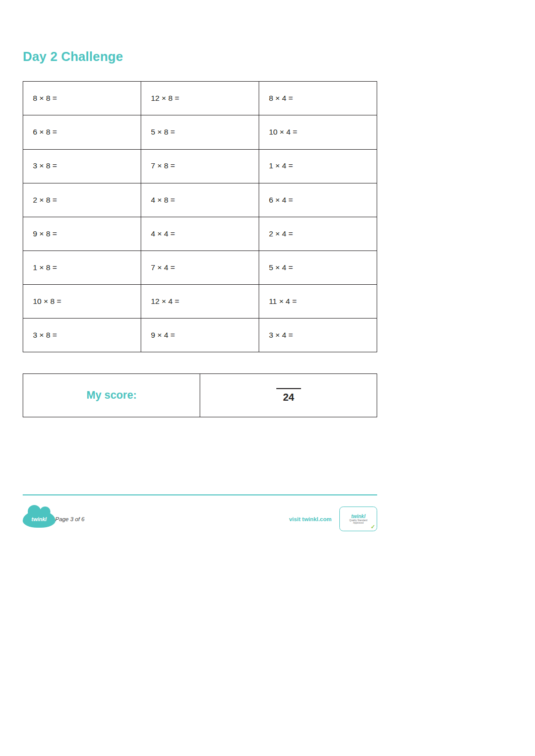Day 2 Challenge
| 8 × 8 = | 12 × 8 = | 8 × 4 = |
| 6 × 8 = | 5 × 8 = | 10 × 4 = |
| 3 × 8 = | 7 × 8 = | 1 × 4 = |
| 2 × 8 = | 4 × 8 = | 6 × 4 = |
| 9 × 8 = | 4 × 4 = | 2 × 4 = |
| 1 × 8 = | 7 × 4 = | 5 × 4 = |
| 10 × 8 = | 12 × 4 = | 11 × 4 = |
| 3 × 8 = | 9 × 4 = | 3 × 4 = |
| My score: | 24 |
twinkl
Page 3 of 6
visit twinkl.com
twinkl
Quality Standard
Approved
✓